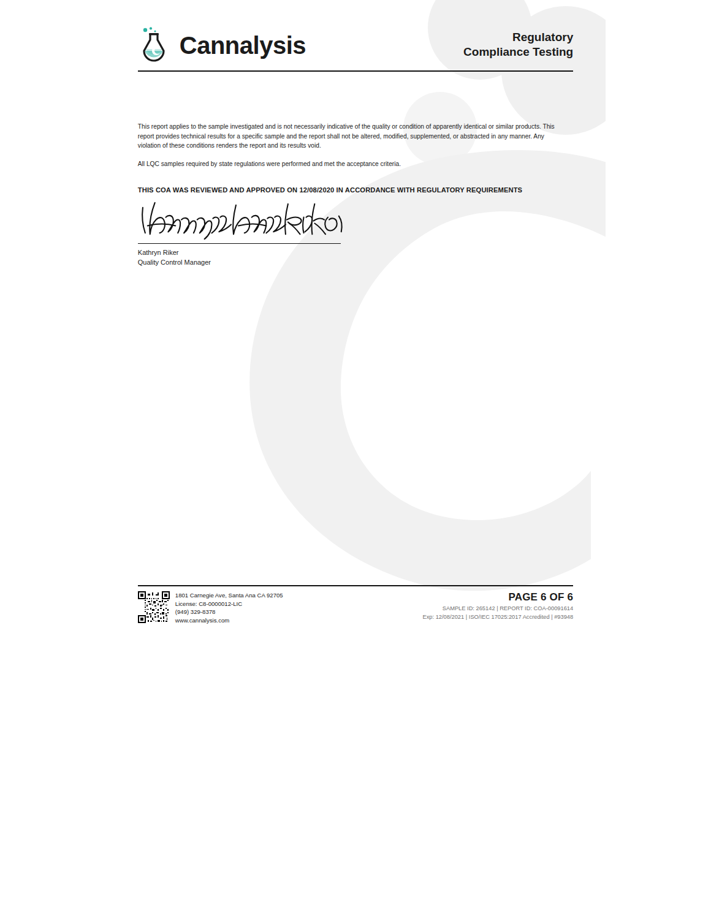Cannalysis
Regulatory
Compliance Testing
This report applies to the sample investigated and is not necessarily indicative of the quality or condition of apparently identical or similar products. This report provides technical results for a specific sample and the report shall not be altered, modified, supplemented, or abstracted in any manner. Any violation of these conditions renders the report and its results void.
All LQC samples required by state regulations were performed and met the acceptance criteria.
THIS COA WAS REVIEWED AND APPROVED ON 12/08/2020 IN ACCORDANCE WITH REGULATORY REQUIREMENTS
Kathryn Riker
Quality Control Manager
1801 Carnegie Ave, Santa Ana CA 92705
License: C8-0000012-LIC
(949) 329-8378
www.cannalysis.com
PAGE 6 OF 6
SAMPLE ID: 265142 | REPORT ID: COA-00091614
Exp: 12/08/2021 | ISO/IEC 17025:2017 Accredited | #93948